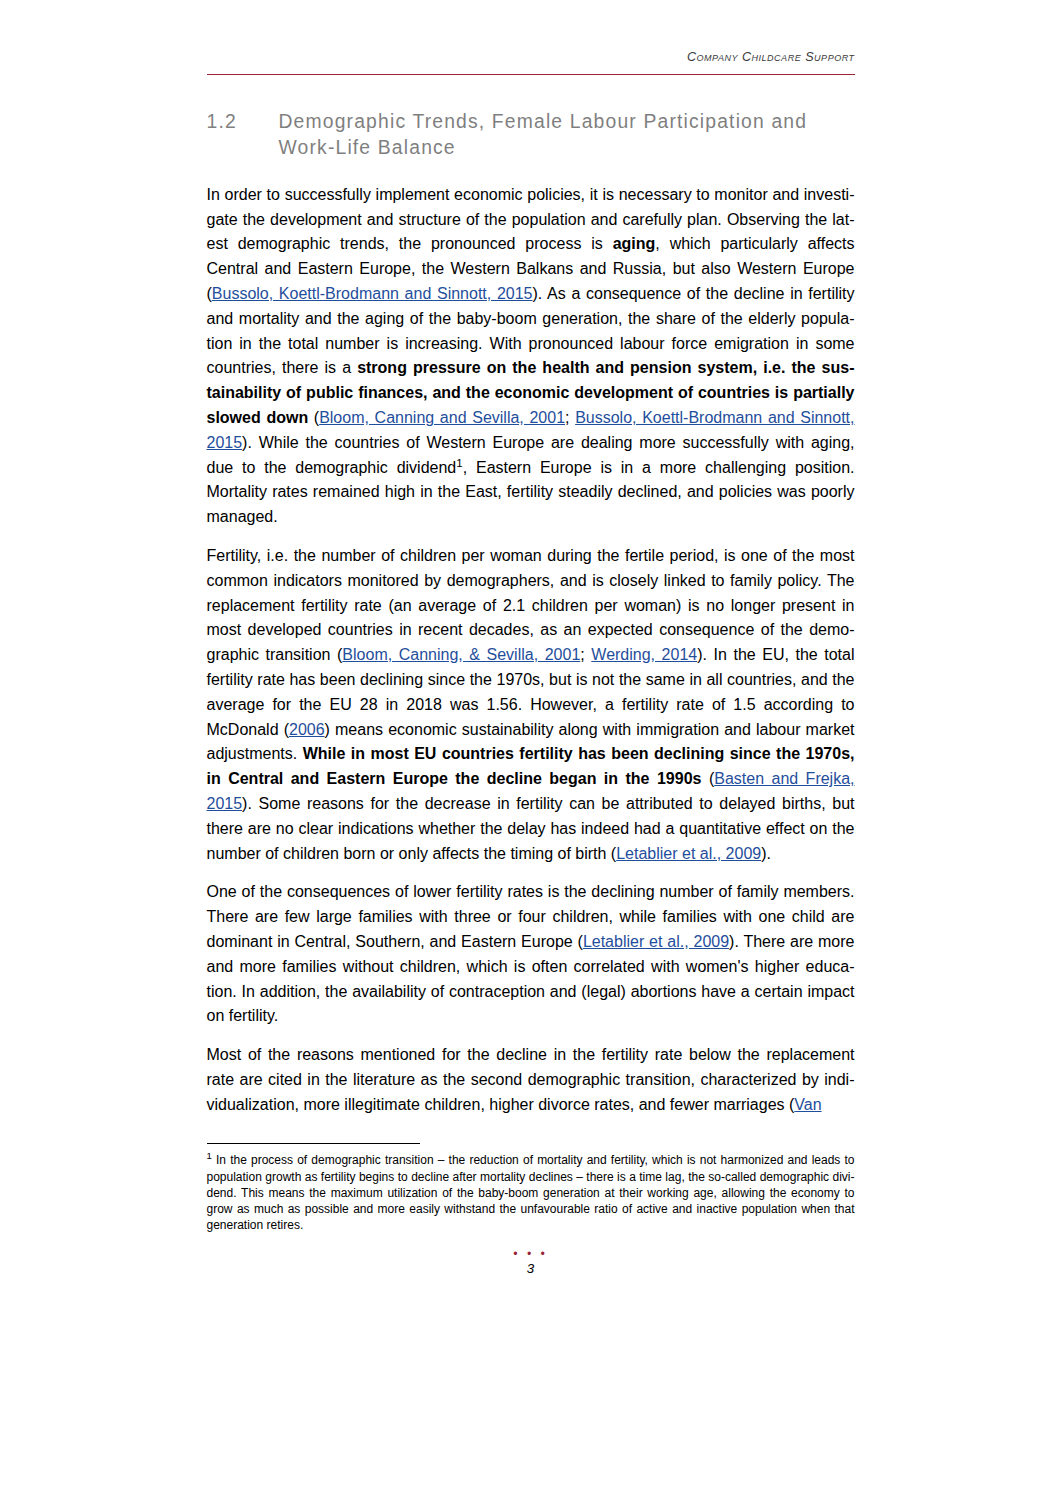Company Childcare Support
1.2 Demographic Trends, Female Labour Participation and Work-Life Balance
In order to successfully implement economic policies, it is necessary to monitor and investigate the development and structure of the population and carefully plan. Observing the latest demographic trends, the pronounced process is aging, which particularly affects Central and Eastern Europe, the Western Balkans and Russia, but also Western Europe (Bussolo, Koettl-Brodmann and Sinnott, 2015). As a consequence of the decline in fertility and mortality and the aging of the baby-boom generation, the share of the elderly population in the total number is increasing. With pronounced labour force emigration in some countries, there is a strong pressure on the health and pension system, i.e. the sustainability of public finances, and the economic development of countries is partially slowed down (Bloom, Canning and Sevilla, 2001; Bussolo, Koettl-Brodmann and Sinnott, 2015). While the countries of Western Europe are dealing more successfully with aging, due to the demographic dividend1, Eastern Europe is in a more challenging position. Mortality rates remained high in the East, fertility steadily declined, and policies was poorly managed.
Fertility, i.e. the number of children per woman during the fertile period, is one of the most common indicators monitored by demographers, and is closely linked to family policy. The replacement fertility rate (an average of 2.1 children per woman) is no longer present in most developed countries in recent decades, as an expected consequence of the demographic transition (Bloom, Canning, & Sevilla, 2001; Werding, 2014). In the EU, the total fertility rate has been declining since the 1970s, but is not the same in all countries, and the average for the EU 28 in 2018 was 1.56. However, a fertility rate of 1.5 according to McDonald (2006) means economic sustainability along with immigration and labour market adjustments. While in most EU countries fertility has been declining since the 1970s, in Central and Eastern Europe the decline began in the 1990s (Basten and Frejka, 2015). Some reasons for the decrease in fertility can be attributed to delayed births, but there are no clear indications whether the delay has indeed had a quantitative effect on the number of children born or only affects the timing of birth (Letablier et al., 2009).
One of the consequences of lower fertility rates is the declining number of family members. There are few large families with three or four children, while families with one child are dominant in Central, Southern, and Eastern Europe (Letablier et al., 2009). There are more and more families without children, which is often correlated with women's higher education. In addition, the availability of contraception and (legal) abortions have a certain impact on fertility.
Most of the reasons mentioned for the decline in the fertility rate below the replacement rate are cited in the literature as the second demographic transition, characterized by individualization, more illegitimate children, higher divorce rates, and fewer marriages (Van
1 In the process of demographic transition – the reduction of mortality and fertility, which is not harmonized and leads to population growth as fertility begins to decline after mortality declines – there is a time lag, the so-called demographic dividend. This means the maximum utilization of the baby-boom generation at their working age, allowing the economy to grow as much as possible and more easily withstand the unfavourable ratio of active and inactive population when that generation retires.
• • • 3